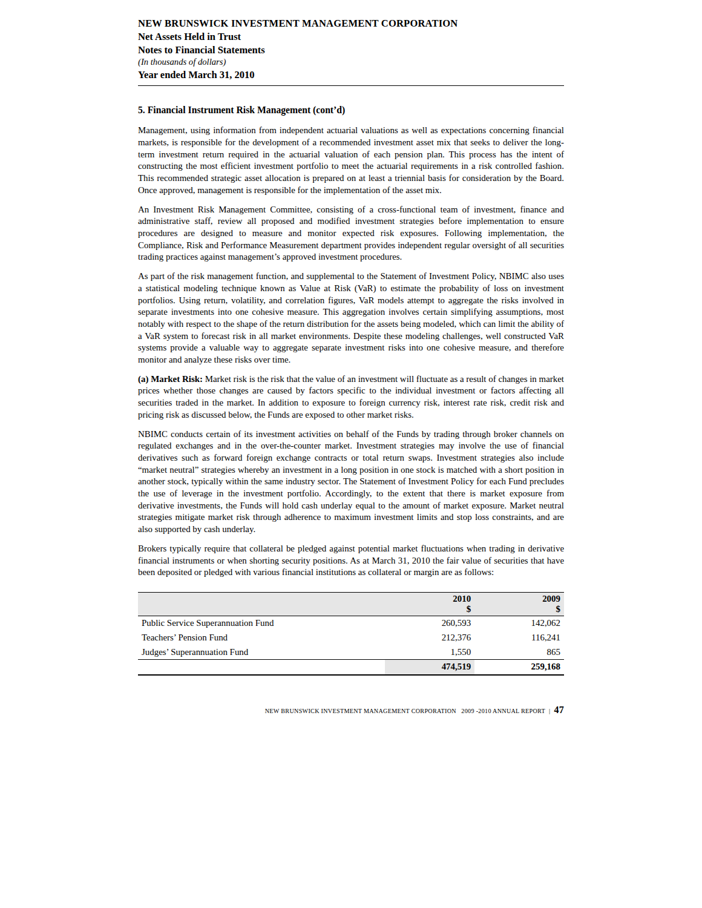NEW BRUNSWICK INVESTMENT MANAGEMENT CORPORATION
Net Assets Held in Trust
Notes to Financial Statements
(In thousands of dollars)
Year ended March 31, 2010
5. Financial Instrument Risk Management (cont’d)
Management, using information from independent actuarial valuations as well as expectations concerning financial markets, is responsible for the development of a recommended investment asset mix that seeks to deliver the long-term investment return required in the actuarial valuation of each pension plan. This process has the intent of constructing the most efficient investment portfolio to meet the actuarial requirements in a risk controlled fashion. This recommended strategic asset allocation is prepared on at least a triennial basis for consideration by the Board. Once approved, management is responsible for the implementation of the asset mix.
An Investment Risk Management Committee, consisting of a cross-functional team of investment, finance and administrative staff, review all proposed and modified investment strategies before implementation to ensure procedures are designed to measure and monitor expected risk exposures. Following implementation, the Compliance, Risk and Performance Measurement department provides independent regular oversight of all securities trading practices against management’s approved investment procedures.
As part of the risk management function, and supplemental to the Statement of Investment Policy, NBIMC also uses a statistical modeling technique known as Value at Risk (VaR) to estimate the probability of loss on investment portfolios. Using return, volatility, and correlation figures, VaR models attempt to aggregate the risks involved in separate investments into one cohesive measure. This aggregation involves certain simplifying assumptions, most notably with respect to the shape of the return distribution for the assets being modeled, which can limit the ability of a VaR system to forecast risk in all market environments. Despite these modeling challenges, well constructed VaR systems provide a valuable way to aggregate separate investment risks into one cohesive measure, and therefore monitor and analyze these risks over time.
(a) Market Risk: Market risk is the risk that the value of an investment will fluctuate as a result of changes in market prices whether those changes are caused by factors specific to the individual investment or factors affecting all securities traded in the market. In addition to exposure to foreign currency risk, interest rate risk, credit risk and pricing risk as discussed below, the Funds are exposed to other market risks.
NBIMC conducts certain of its investment activities on behalf of the Funds by trading through broker channels on regulated exchanges and in the over-the-counter market. Investment strategies may involve the use of financial derivatives such as forward foreign exchange contracts or total return swaps. Investment strategies also include “market neutral” strategies whereby an investment in a long position in one stock is matched with a short position in another stock, typically within the same industry sector. The Statement of Investment Policy for each Fund precludes the use of leverage in the investment portfolio. Accordingly, to the extent that there is market exposure from derivative investments, the Funds will hold cash underlay equal to the amount of market exposure. Market neutral strategies mitigate market risk through adherence to maximum investment limits and stop loss constraints, and are also supported by cash underlay.
Brokers typically require that collateral be pledged against potential market fluctuations when trading in derivative financial instruments or when shorting security positions. As at March 31, 2010 the fair value of securities that have been deposited or pledged with various financial institutions as collateral or margin are as follows:
| | 2010 $ | 2009 $ |
| --- | --- | --- |
| Public Service Superannuation Fund | 260,593 | 142,062 |
| Teachers’ Pension Fund | 212,376 | 116,241 |
| Judges’ Superannuation Fund | 1,550 | 865 |
| | 474,519 | 259,168 |
NEW BRUNSWICK INVESTMENT MANAGEMENT CORPORATION 2009 -2010 ANNUAL REPORT|47